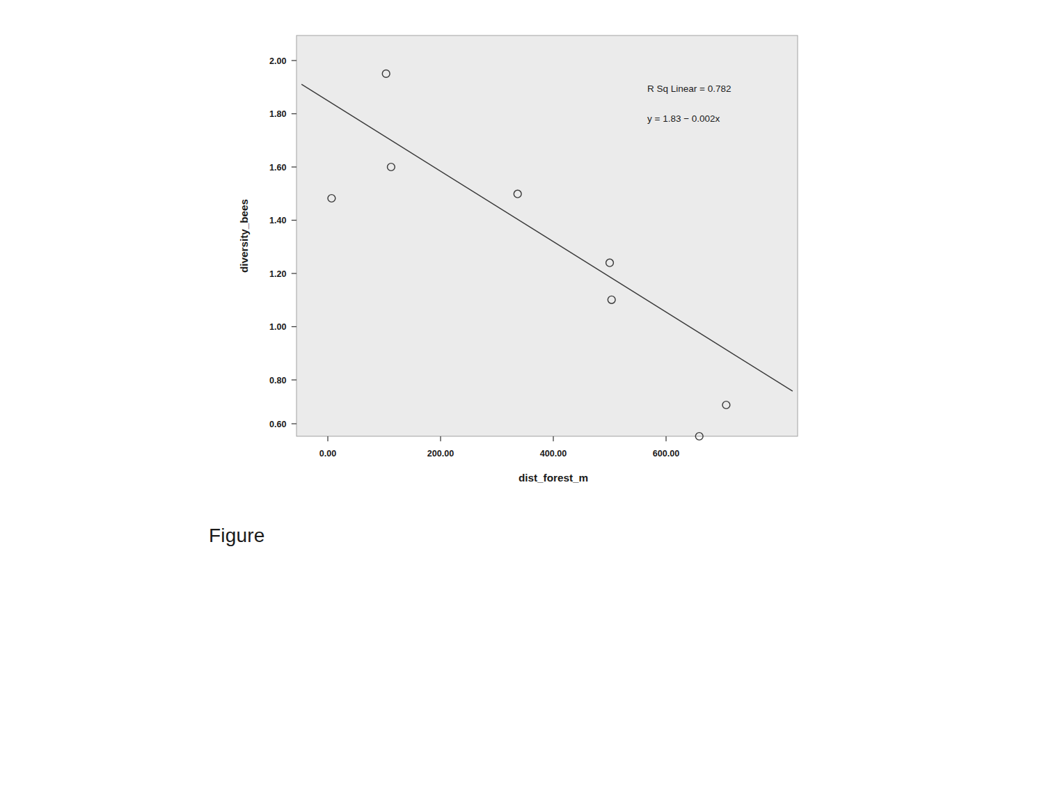Scatterplot of bee diversity against distance from forest Scatterplot with fitted regression line. Vertical axis labelled diversity_bees ranging from 0.60 to 2.00. Horizontal axis labelled dist_forest_m ranging from 0.00 to 600.00. Annotation reads R Sq Linear = 0.782 and y = 1.83 minus 0.002x. 2.00 1.80 1.60 1.40 1.20 1.00 0.80 0.60 0.00 200.00 400.00 600.00 dist_forest_m diversity_bees R Sq Linear = 0.782 y = 1.83 − 0.002x
Figure